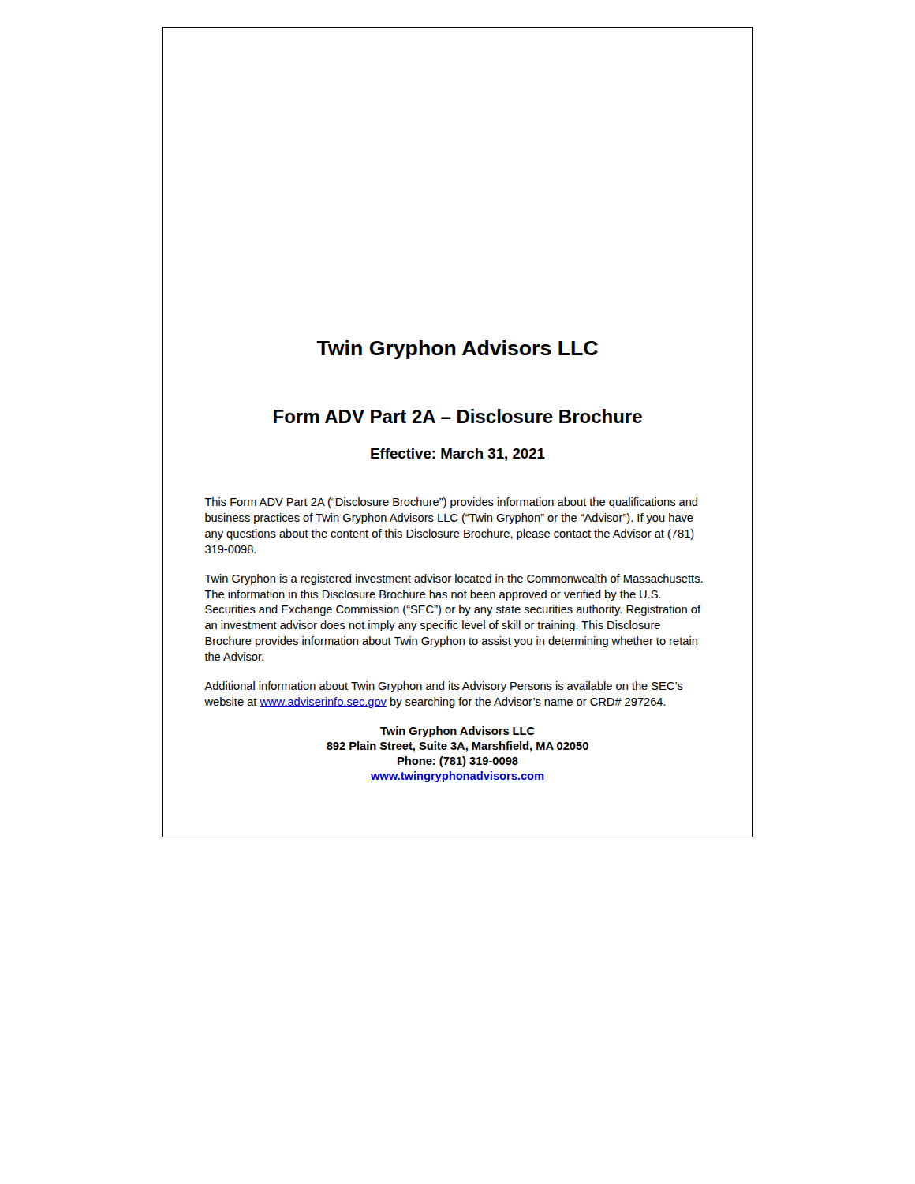Twin Gryphon Advisors LLC
Form ADV Part 2A – Disclosure Brochure
Effective: March 31, 2021
This Form ADV Part 2A (“Disclosure Brochure”) provides information about the qualifications and business practices of Twin Gryphon Advisors LLC (“Twin Gryphon” or the “Advisor”). If you have any questions about the content of this Disclosure Brochure, please contact the Advisor at (781) 319-0098.
Twin Gryphon is a registered investment advisor located in the Commonwealth of Massachusetts. The information in this Disclosure Brochure has not been approved or verified by the U.S. Securities and Exchange Commission (“SEC”) or by any state securities authority. Registration of an investment advisor does not imply any specific level of skill or training. This Disclosure Brochure provides information about Twin Gryphon to assist you in determining whether to retain the Advisor.
Additional information about Twin Gryphon and its Advisory Persons is available on the SEC’s website at www.adviserinfo.sec.gov by searching for the Advisor’s name or CRD# 297264.
Twin Gryphon Advisors LLC
892 Plain Street, Suite 3A, Marshfield, MA 02050
Phone: (781) 319-0098
www.twingryphonadvisors.com